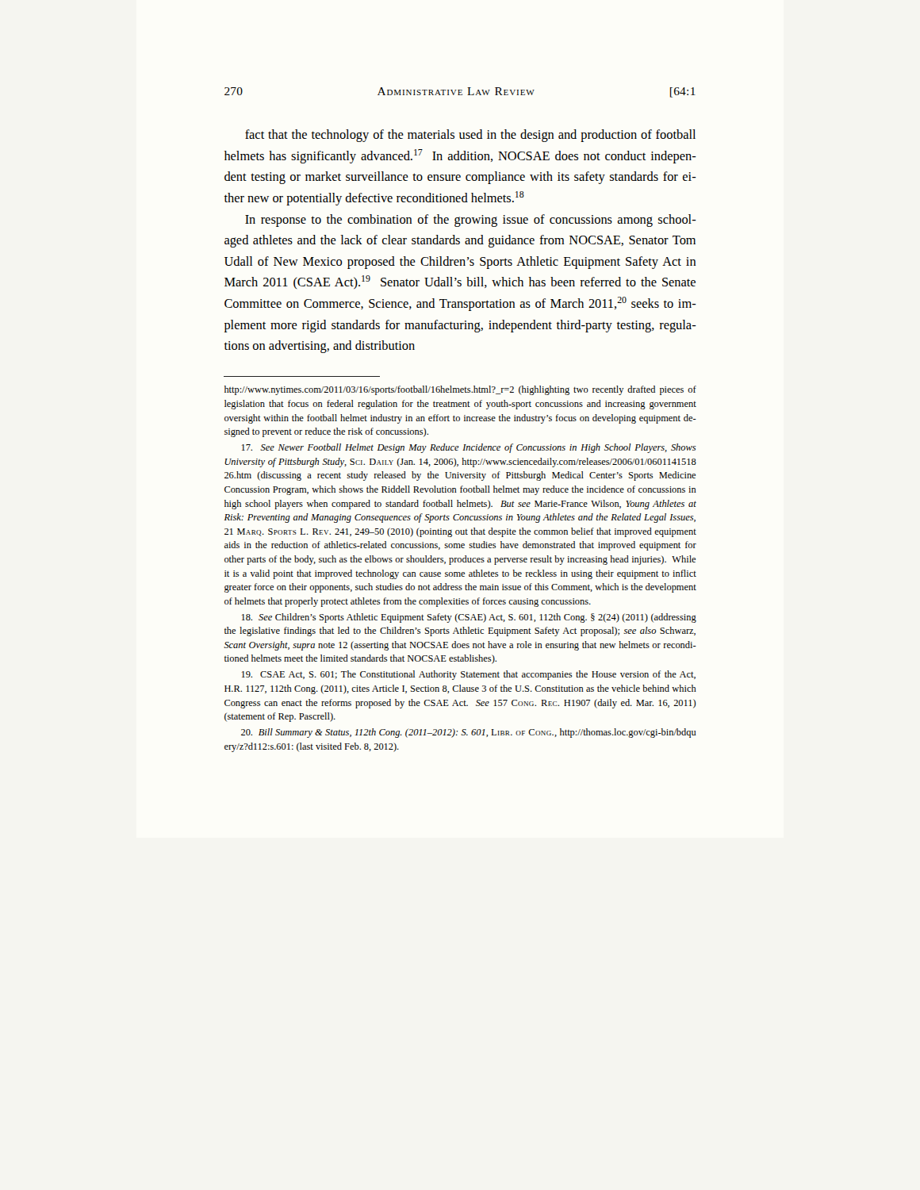270 Administrative Law Review [64:1
fact that the technology of the materials used in the design and production of football helmets has significantly advanced.17 In addition, NOCSAE does not conduct independent testing or market surveillance to ensure compliance with its safety standards for either new or potentially defective reconditioned helmets.18
In response to the combination of the growing issue of concussions among school-aged athletes and the lack of clear standards and guidance from NOCSAE, Senator Tom Udall of New Mexico proposed the Children’s Sports Athletic Equipment Safety Act in March 2011 (CSAE Act).19 Senator Udall’s bill, which has been referred to the Senate Committee on Commerce, Science, and Transportation as of March 2011,20 seeks to implement more rigid standards for manufacturing, independent third-party testing, regulations on advertising, and distribution
http://www.nytimes.com/2011/03/16/sports/football/16helmets.html?_r=2 (highlighting two recently drafted pieces of legislation that focus on federal regulation for the treatment of youth-sport concussions and increasing government oversight within the football helmet industry in an effort to increase the industry’s focus on developing equipment designed to prevent or reduce the risk of concussions).
17. See Newer Football Helmet Design May Reduce Incidence of Concussions in High School Players, Shows University of Pittsburgh Study, Sci. Daily (Jan. 14, 2006), http://www.sciencedaily.com/releases/2006/01/060114151826.htm (discussing a recent study released by the University of Pittsburgh Medical Center’s Sports Medicine Concussion Program, which shows the Riddell Revolution football helmet may reduce the incidence of concussions in high school players when compared to standard football helmets). But see Marie-France Wilson, Young Athletes at Risk: Preventing and Managing Consequences of Sports Concussions in Young Athletes and the Related Legal Issues, 21 Marq. Sports L. Rev. 241, 249–50 (2010) (pointing out that despite the common belief that improved equipment aids in the reduction of athletics-related concussions, some studies have demonstrated that improved equipment for other parts of the body, such as the elbows or shoulders, produces a perverse result by increasing head injuries). While it is a valid point that improved technology can cause some athletes to be reckless in using their equipment to inflict greater force on their opponents, such studies do not address the main issue of this Comment, which is the development of helmets that properly protect athletes from the complexities of forces causing concussions.
18. See Children’s Sports Athletic Equipment Safety (CSAE) Act, S. 601, 112th Cong. § 2(24) (2011) (addressing the legislative findings that led to the Children’s Sports Athletic Equipment Safety Act proposal); see also Schwarz, Scant Oversight, supra note 12 (asserting that NOCSAE does not have a role in ensuring that new helmets or reconditioned helmets meet the limited standards that NOCSAE establishes).
19. CSAE Act, S. 601; The Constitutional Authority Statement that accompanies the House version of the Act, H.R. 1127, 112th Cong. (2011), cites Article I, Section 8, Clause 3 of the U.S. Constitution as the vehicle behind which Congress can enact the reforms proposed by the CSAE Act. See 157 Cong. Rec. H1907 (daily ed. Mar. 16, 2011) (statement of Rep. Pascrell).
20. Bill Summary & Status, 112th Cong. (2011–2012): S. 601, Libr. of Cong., http://thomas.loc.gov/cgi-bin/bdquery/z?d112:s.601: (last visited Feb. 8, 2012).